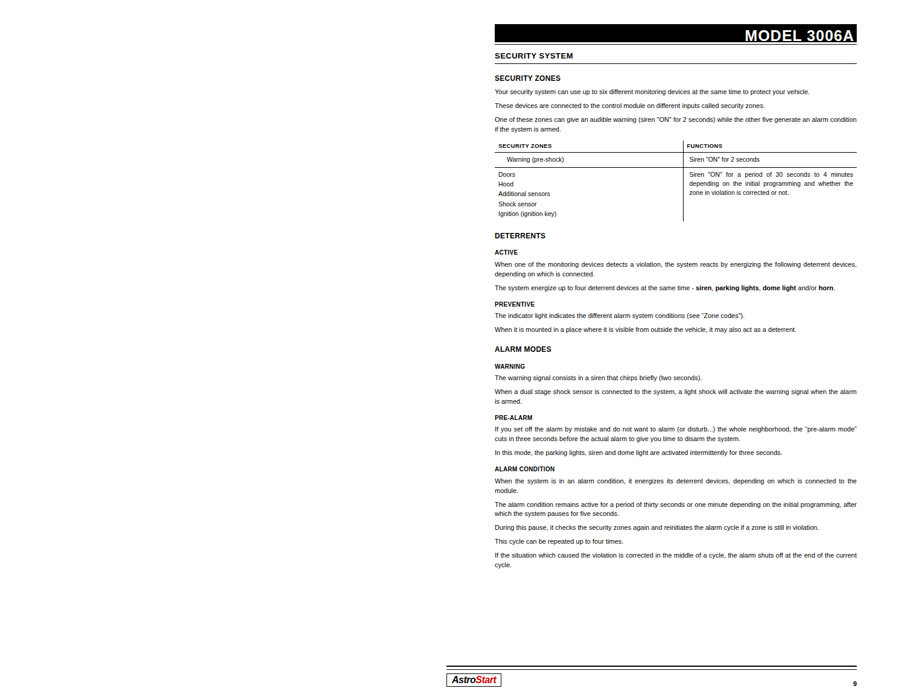MODEL 3006A
SECURITY SYSTEM
SECURITY ZONES
Your security system can use up to six different monitoring devices at the same time to protect your vehicle.
These devices are connected to the control module on different inputs called security zones.
One of these zones can give an audible warning (siren "ON" for 2 seconds) while the other five generate an alarm condition if the system is armed.
| SECURITY ZONES | FUNCTIONS |
| --- | --- |
| Warning (pre-shock) | Siren "ON" for 2 seconds |
| Doors Hood Additional sensors Shock sensor Ignition (ignition key) | Siren "ON" for a period of 30 seconds to 4 minutes depending on the initial programming and whether the zone in violation is corrected or not. |
DETERRENTS
ACTIVE
When one of the monitoring devices detects a violation, the system reacts by energizing the following deterrent devices, depending on which is connected.
The system energize up to four deterrent devices at the same time - siren, parking lights, dome light and/or horn.
PREVENTIVE
The indicator light indicates the different alarm system conditions (see “Zone codes”).
When it is mounted in a place where it is visible from outside the vehicle, it may also act as a deterrent.
ALARM MODES
WARNING
The warning signal consists in a siren that chirps briefly (two seconds).
When a dual stage shock sensor is connected to the system, a light shock will activate the warning signal when the alarm is armed.
PRE-ALARM
If you set off the alarm by mistake and do not want to alarm (or disturb...) the whole neighborhood, the “pre-alarm mode” cuts in three seconds before the actual alarm to give you time to disarm the system.
In this mode, the parking lights, siren and dome light are activated intermittently for three seconds.
ALARM CONDITION
When the system is in an alarm condition, it energizes its deterrent devices, depending on which is connected to the module.
The alarm condition remains active for a period of thirty seconds or one minute depending on the initial programming, after which the system pauses for five seconds.
During this pause, it checks the security zones again and reinitiates the alarm cycle if a zone is still in violation.
This cycle can be repeated up to four times.
If the situation which caused the violation is corrected in the middle of a cycle, the alarm shuts off at the end of the current cycle.
Astro Start 9